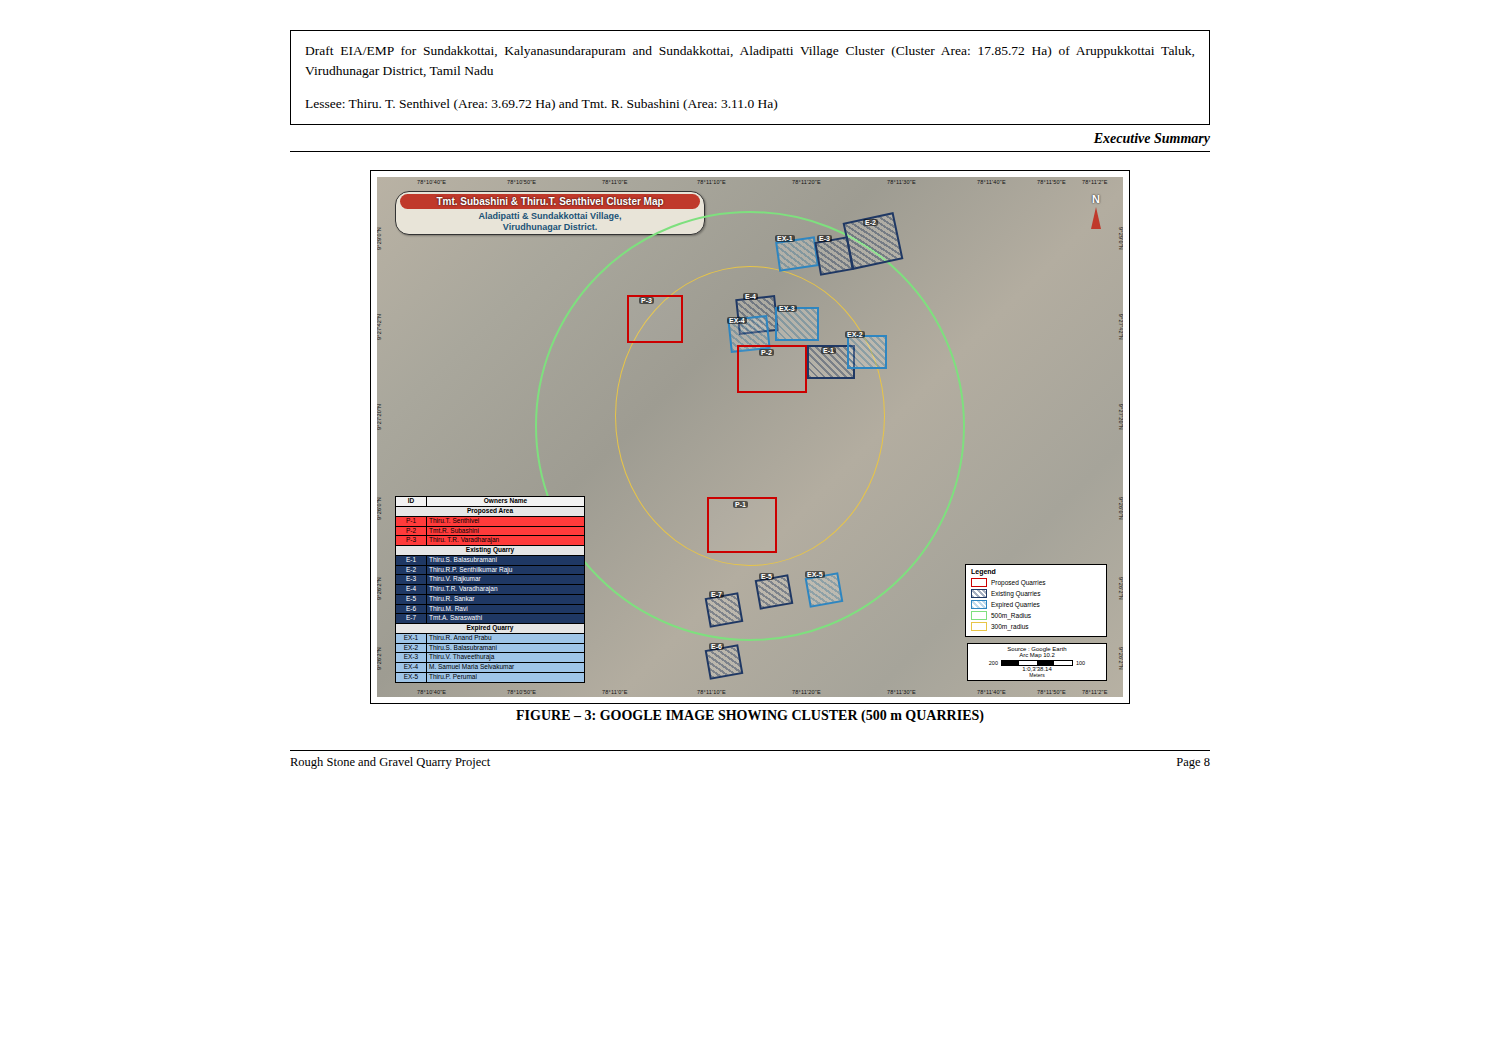Draft EIA/EMP for Sundakkottai, Kalyanasundarapuram and Sundakkottai, Aladipatti Village Cluster (Cluster Area: 17.85.72 Ha) of Aruppukkottai Taluk, Virudhunagar District, Tamil Nadu
Lessee: Thiru. T. Senthivel (Area: 3.69.72 Ha) and Tmt. R. Subashini (Area: 3.11.0 Ha)
Executive Summary
78°10'40"E 78°10'50"E 78°11'0"E 78°11'10"E 78°11'20"E 78°11'30"E 78°11'40"E 78°11'50"E 78°11'2"E 78°10'40"E 78°10'50"E 78°11'0"E 78°11'10"E 78°11'20"E 78°11'30"E 78°11'40"E 78°11'50"E 78°11'2"E 9°29'0"N 9°27'42"N 9°27'20"N 9°26'0"N 9°26'2"N 9°26'2"N 9°29'0"N 9°27'42"N 9°27'20"N 9°26'0"N 9°26'2"N 9°26'2"N
Tmt. Subashini & Thiru.T. Senthivel Cluster Map
Aladipatti & Sundakkottai Village,
Virudhunagar District.
N
E-2
EX-1
E-3
E-4
EX-4
EX-3
E-1
EX-2
E-5
EX-5
E-7
E-6
P-3
P-2
P-1
| ID | Owners Name |
| --- | --- |
| Proposed Area |
| P-1 | Thiru.T. Senthivel |
| P-2 | Tmt.R. Subashini |
| P-3 | Thiru. T.R. Varadharajan |
| Existing Quarry |
| E-1 | Thiru.S. Balasubramani |
| E-2 | Thiru.R.P. Senthilkumar Raju |
| E-3 | Thiru.V. Rajkumar |
| E-4 | Thiru.T.R. Varadharajan |
| E-5 | Thiru.R. Sankar |
| E-6 | Thiru.M. Ravi |
| E-7 | Tmt.A. Saraswathi |
| Expired Quarry |
| EX-1 | Thiru.R. Anand Prabu |
| EX-2 | Thiru.S. Balasubramani |
| EX-3 | Thiru.V. Thaveethuraja |
| EX-4 | M. Samuel Maria Selvakumar |
| EX-5 | Thiru.P. Perumal |
Legend
Proposed Quarries
Existing Quarries
Expired Quarries
500m_Radius
300m_radius
Source : Google Earth
Arc Map 10.2
200 100
1:0,3'38.14
Meters
FIGURE – 3: GOOGLE IMAGE SHOWING CLUSTER (500 m QUARRIES)
Rough Stone and Gravel Quarry Project Page 8